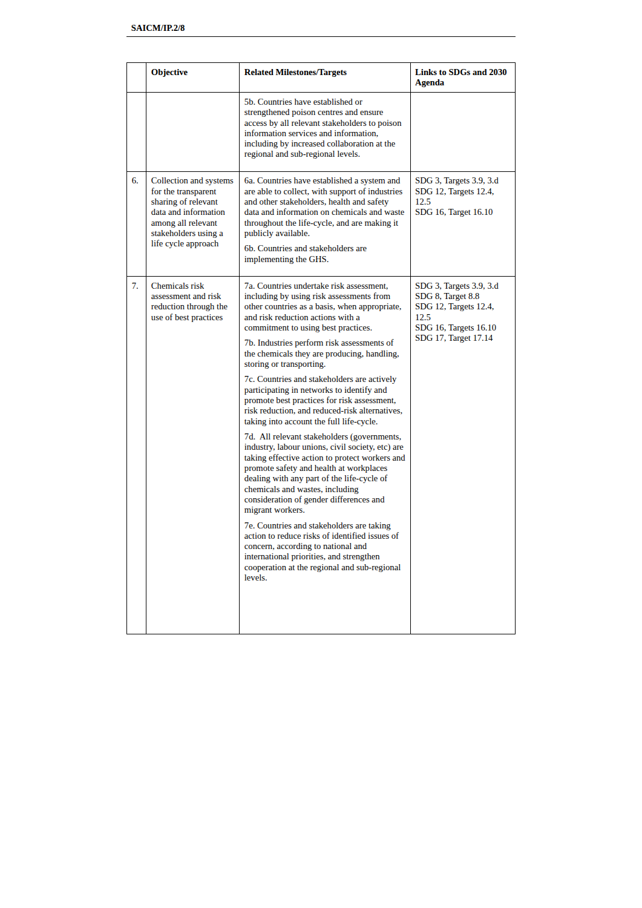SAICM/IP.2/8
| | Objective | Related Milestones/Targets | Links to SDGs and 2030 Agenda |
| --- | --- | --- | --- |
| | | 5b. Countries have established or strengthened poison centres and ensure access by all relevant stakeholders to poison information services and information, including by increased collaboration at the regional and sub-regional levels. | |
| 6. | Collection and systems for the transparent sharing of relevant data and information among all relevant stakeholders using a life cycle approach | 6a. Countries have established a system and are able to collect, with support of industries and other stakeholders, health and safety data and information on chemicals and waste throughout the life-cycle, and are making it publicly available. 6b. Countries and stakeholders are implementing the GHS. | SDG 3, Targets 3.9, 3.d SDG 12, Targets 12.4, 12.5 SDG 16, Target 16.10 |
| 7. | Chemicals risk assessment and risk reduction through the use of best practices | 7a. Countries undertake risk assessment, including by using risk assessments from other countries as a basis, when appropriate, and risk reduction actions with a commitment to using best practices. 7b. Industries perform risk assessments of the chemicals they are producing, handling, storing or transporting. 7c. Countries and stakeholders are actively participating in networks to identify and promote best practices for risk assessment, risk reduction, and reduced-risk alternatives, taking into account the full life-cycle. 7d. All relevant stakeholders (governments, industry, labour unions, civil society, etc) are taking effective action to protect workers and promote safety and health at workplaces dealing with any part of the life-cycle of chemicals and wastes, including consideration of gender differences and migrant workers. 7e. Countries and stakeholders are taking action to reduce risks of identified issues of concern, according to national and international priorities, and strengthen cooperation at the regional and sub-regional levels. | SDG 3, Targets 3.9, 3.d SDG 8, Target 8.8 SDG 12, Targets 12.4, 12.5 SDG 16, Targets 16.10 SDG 17, Target 17.14 |